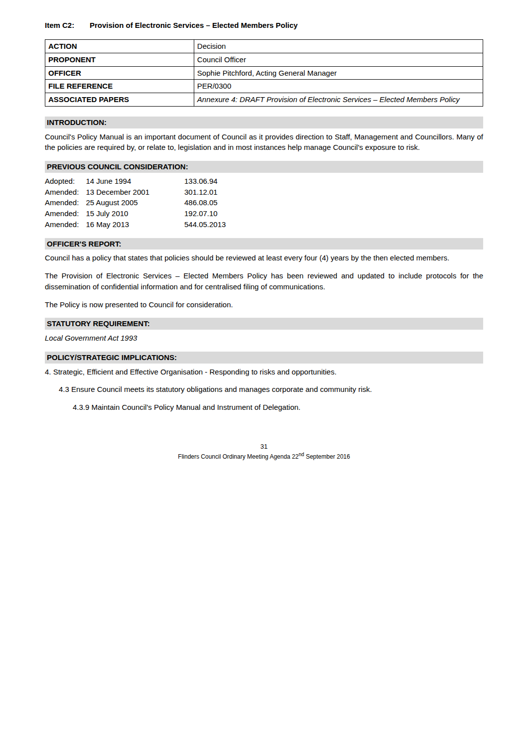Item C2: Provision of Electronic Services – Elected Members Policy
| ACTION | Decision |
| PROPONENT | Council Officer |
| OFFICER | Sophie Pitchford, Acting General Manager |
| FILE REFERENCE | PER/0300 |
| ASSOCIATED PAPERS | Annexure 4: DRAFT Provision of Electronic Services – Elected Members Policy |
INTRODUCTION:
Council's Policy Manual is an important document of Council as it provides direction to Staff, Management and Councillors. Many of the policies are required by, or relate to, legislation and in most instances help manage Council's exposure to risk.
PREVIOUS COUNCIL CONSIDERATION:
| Adopted: | 14 June 1994 | 133.06.94 |
| Amended: | 13 December 2001 | 301.12.01 |
| Amended: | 25 August 2005 | 486.08.05 |
| Amended: | 15 July 2010 | 192.07.10 |
| Amended: | 16 May 2013 | 544.05.2013 |
OFFICER'S REPORT:
Council has a policy that states that policies should be reviewed at least every four (4) years by the then elected members.
The Provision of Electronic Services – Elected Members Policy has been reviewed and updated to include protocols for the dissemination of confidential information and for centralised filing of communications.
The Policy is now presented to Council for consideration.
STATUTORY REQUIREMENT:
Local Government Act 1993
POLICY/STRATEGIC IMPLICATIONS:
4. Strategic, Efficient and Effective Organisation - Responding to risks and opportunities.
4.3 Ensure Council meets its statutory obligations and manages corporate and community risk.
4.3.9 Maintain Council's Policy Manual and Instrument of Delegation.
31
Flinders Council Ordinary Meeting Agenda 22nd September 2016